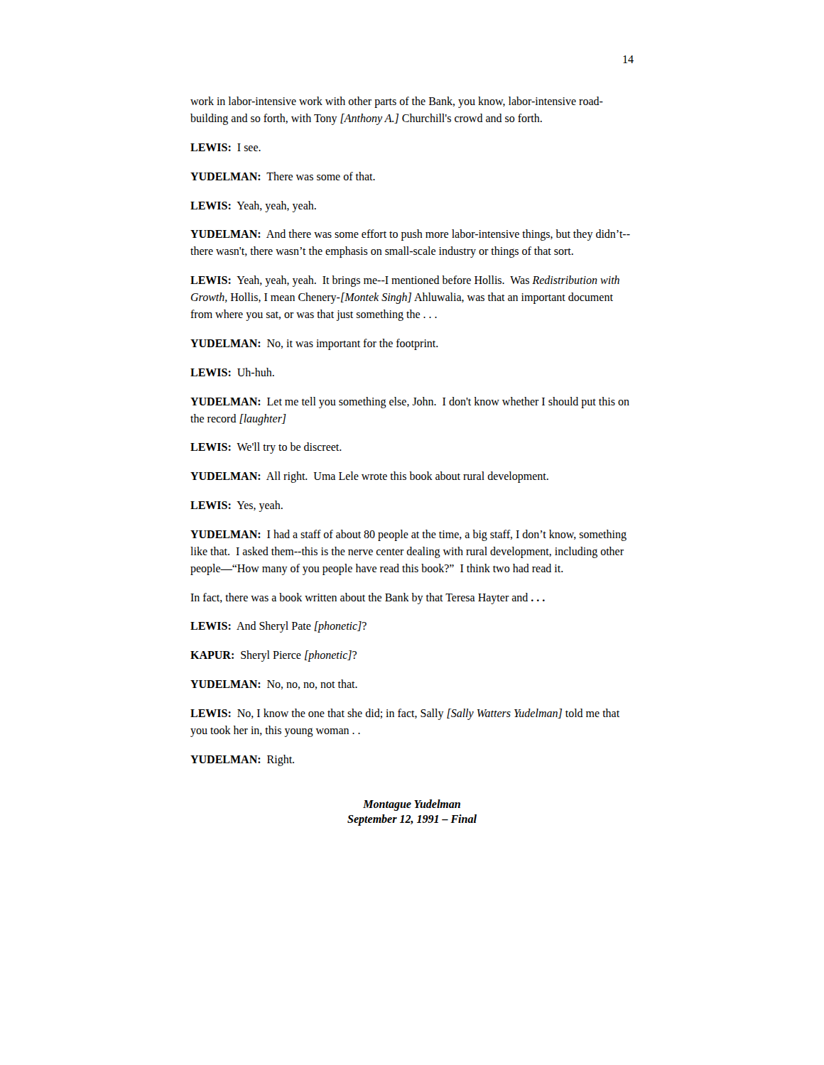14
work in labor-intensive work with other parts of the Bank, you know, labor-intensive road-building and so forth, with Tony [Anthony A.] Churchill's crowd and so forth.
LEWIS: I see.
YUDELMAN: There was some of that.
LEWIS: Yeah, yeah, yeah.
YUDELMAN: And there was some effort to push more labor-intensive things, but they didn’t--there wasn't, there wasn’t the emphasis on small-scale industry or things of that sort.
LEWIS: Yeah, yeah, yeah. It brings me--I mentioned before Hollis. Was Redistribution with Growth, Hollis, I mean Chenery-[Montek Singh] Ahluwalia, was that an important document from where you sat, or was that just something the . . .
YUDELMAN: No, it was important for the footprint.
LEWIS: Uh-huh.
YUDELMAN: Let me tell you something else, John. I don't know whether I should put this on the record [laughter]
LEWIS: We'll try to be discreet.
YUDELMAN: All right. Uma Lele wrote this book about rural development.
LEWIS: Yes, yeah.
YUDELMAN: I had a staff of about 80 people at the time, a big staff, I don’t know, something like that. I asked them--this is the nerve center dealing with rural development, including other people—“How many of you people have read this book?” I think two had read it.
In fact, there was a book written about the Bank by that Teresa Hayter and . . .
LEWIS: And Sheryl Pate [phonetic]?
KAPUR: Sheryl Pierce [phonetic]?
YUDELMAN: No, no, no, not that.
LEWIS: No, I know the one that she did; in fact, Sally [Sally Watters Yudelman] told me that you took her in, this young woman . .
YUDELMAN: Right.
Montague Yudelman
September 12, 1991 – Final